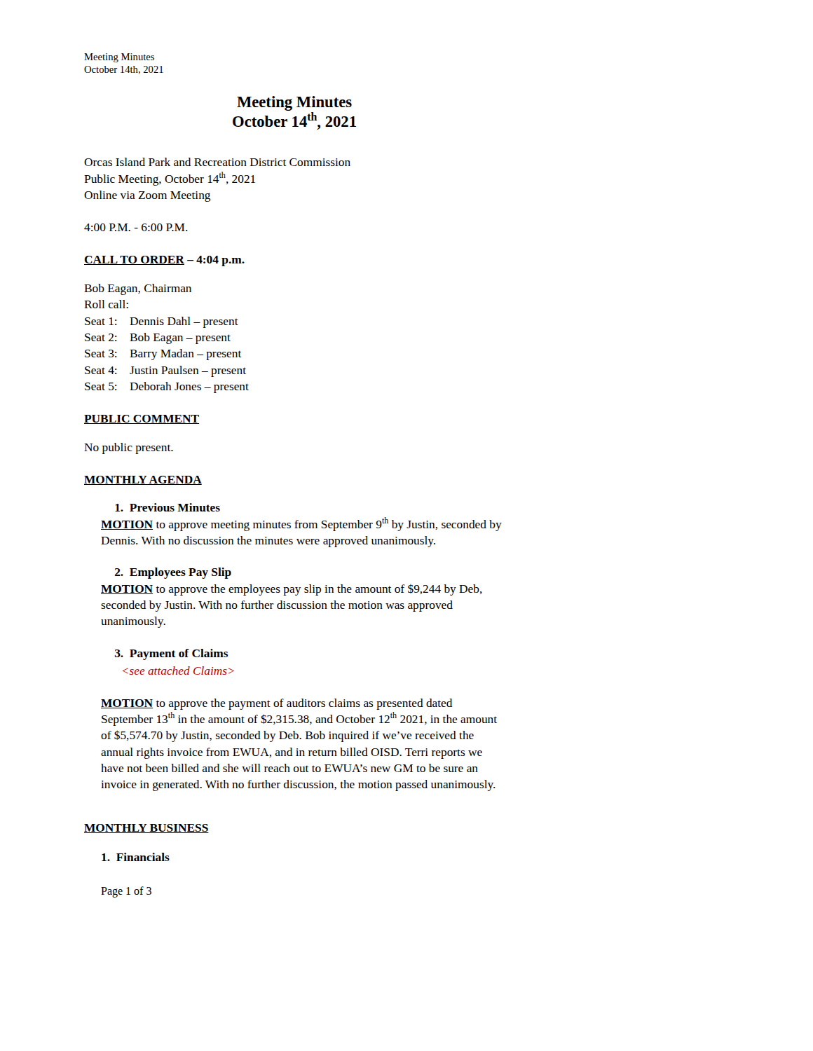Meeting Minutes
October 14th, 2021
Meeting Minutes October 14th, 2021
Orcas Island Park and Recreation District Commission
Public Meeting, October 14th, 2021
Online via Zoom Meeting
4:00 P.M. - 6:00 P.M.
CALL TO ORDER
– 4:04 p.m.
Bob Eagan, Chairman
Roll call:
Seat 1: Dennis Dahl – present
Seat 2: Bob Eagan – present
Seat 3: Barry Madan – present
Seat 4: Justin Paulsen – present
Seat 5: Deborah Jones – present
PUBLIC COMMENT
No public present.
MONTHLY AGENDA
1. Previous Minutes
MOTION to approve meeting minutes from September 9th by Justin, seconded by Dennis. With no discussion the minutes were approved unanimously.
2. Employees Pay Slip
MOTION to approve the employees pay slip in the amount of $9,244 by Deb, seconded by Justin. With no further discussion the motion was approved unanimously.
3. Payment of Claims
<see attached Claims>
MOTION to approve the payment of auditors claims as presented dated September 13th in the amount of $2,315.38, and October 12th 2021, in the amount of $5,574.70 by Justin, seconded by Deb. Bob inquired if we’ve received the annual rights invoice from EWUA, and in return billed OISD. Terri reports we have not been billed and she will reach out to EWUA’s new GM to be sure an invoice in generated. With no further discussion, the motion passed unanimously.
MONTHLY BUSINESS
1. Financials
Page 1 of 3